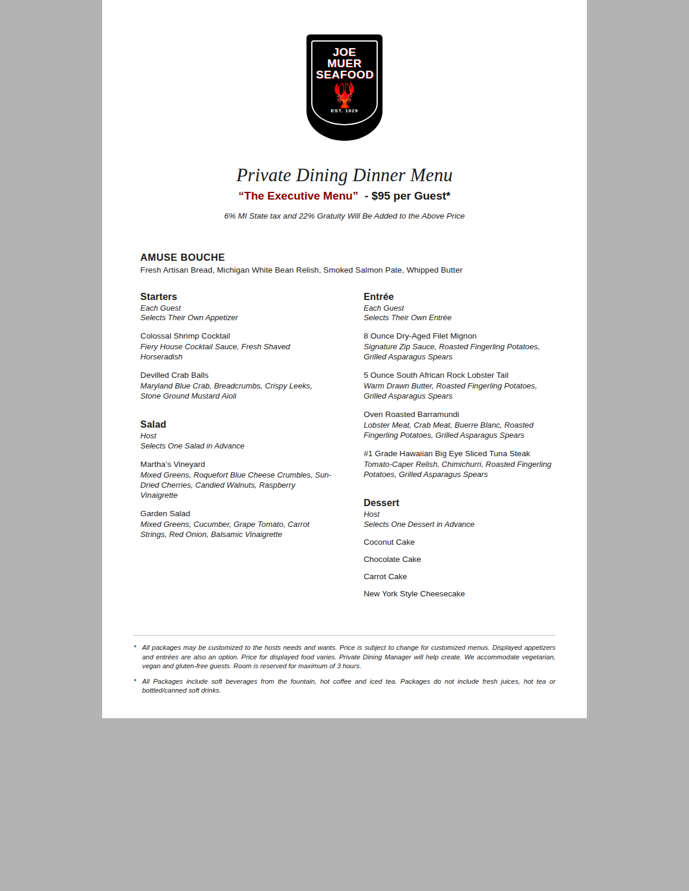JOE MUER SEAFOOD
🦞
EST. 1929
Private Dining Dinner Menu
“The Executive Menu” - $95 per Guest*
6% MI State tax and 22% Gratuity Will Be Added to the Above Price
AMUSE BOUCHE
Fresh Artisan Bread, Michigan White Bean Relish, Smoked Salmon Pate, Whipped Butter
Starters
Each Guest
Selects Their Own Appetizer
Colossal Shrimp Cocktail
Fiery House Cocktail Sauce, Fresh Shaved Horseradish
Devilled Crab Balls
Maryland Blue Crab, Breadcrumbs, Crispy Leeks, Stone Ground Mustard Aioli
Salad
Host
Selects One Salad in Advance
Martha’s Vineyard
Mixed Greens, Roquefort Blue Cheese Crumbles, Sun-Dried Cherries, Candied Walnuts, Raspberry Vinaigrette
Garden Salad
Mixed Greens, Cucumber, Grape Tomato, Carrot Strings, Red Onion, Balsamic Vinaigrette
Entrée
Each Guest
Selects Their Own Entrée
8 Ounce Dry-Aged Filet Mignon
Signature Zip Sauce, Roasted Fingerling Potatoes, Grilled Asparagus Spears
5 Ounce South African Rock Lobster Tail
Warm Drawn Butter, Roasted Fingerling Potatoes, Grilled Asparagus Spears
Oven Roasted Barramundi
Lobster Meat, Crab Meat, Buerre Blanc, Roasted Fingerling Potatoes, Grilled Asparagus Spears
#1 Grade Hawaiian Big Eye Sliced Tuna Steak
Tomato-Caper Relish, Chimichurri, Roasted Fingerling Potatoes, Grilled Asparagus Spears
Dessert
Host
Selects One Dessert in Advance
Coconut Cake
Chocolate Cake
Carrot Cake
New York Style Cheesecake
*
All packages may be customized to the hosts needs and wants. Price is subject to change for customized menus. Displayed appetizers and entrées are also an option. Price for displayed food varies. Private Dining Manager will help create. We accommodate vegetarian, vegan and gluten-free guests. Room is reserved for maximum of 3 hours.
*
All Packages include soft beverages from the fountain, hot coffee and iced tea. Packages do not include fresh juices, hot tea or bottled/canned soft drinks.